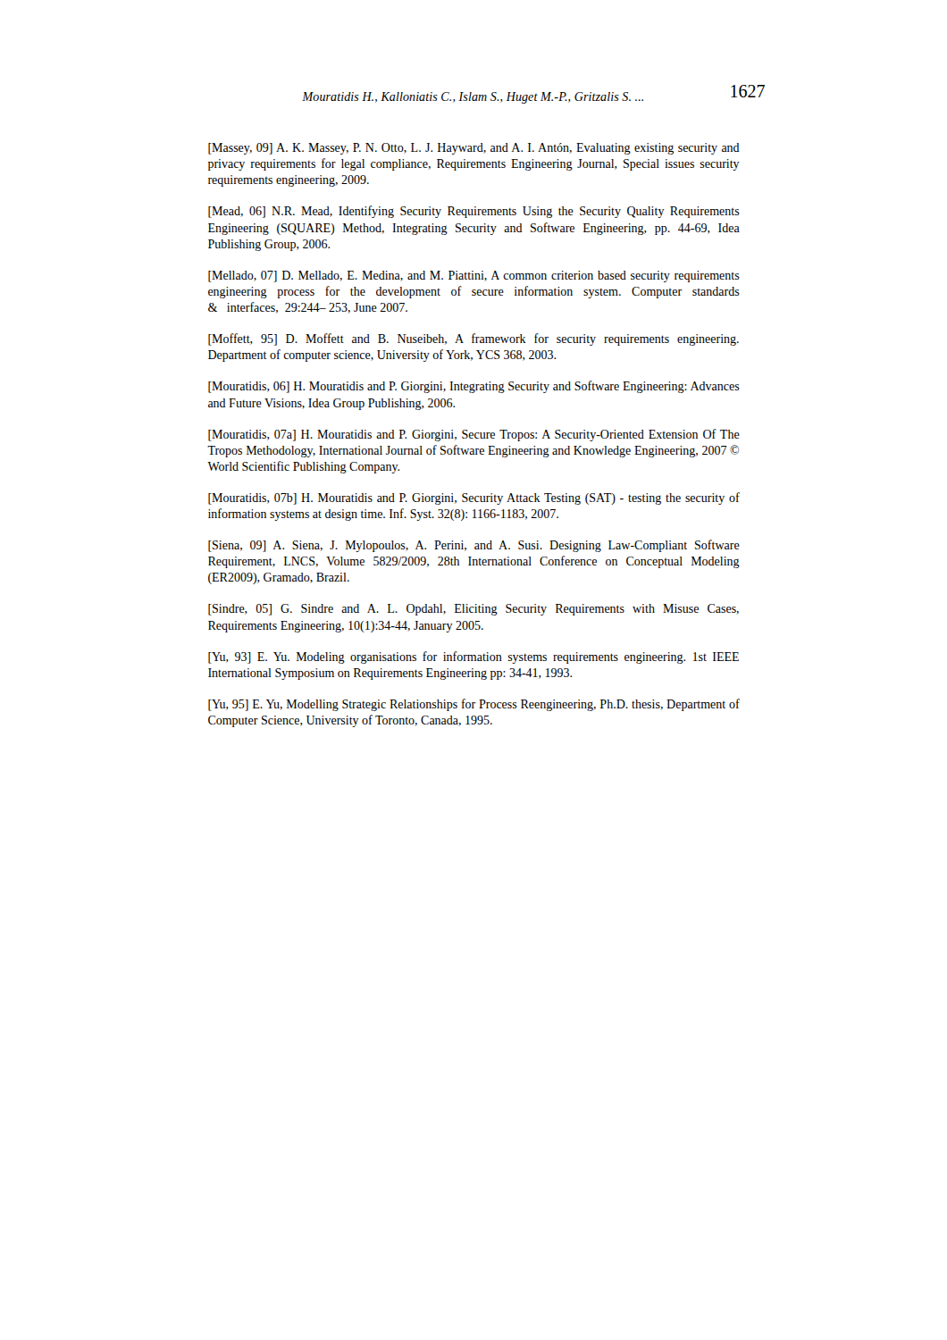Mouratidis H., Kalloniatis C., Islam S., Huget M.-P., Gritzalis S. ... 1627
[Massey, 09] A. K. Massey, P. N. Otto, L. J. Hayward, and A. I. Antón, Evaluating existing security and privacy requirements for legal compliance, Requirements Engineering Journal, Special issues security requirements engineering, 2009.
[Mead, 06] N.R. Mead, Identifying Security Requirements Using the Security Quality Requirements Engineering (SQUARE) Method, Integrating Security and Software Engineering, pp. 44-69, Idea Publishing Group, 2006.
[Mellado, 07] D. Mellado, E. Medina, and M. Piattini, A common criterion based security requirements engineering process for the development of secure information system. Computer standards & interfaces, 29:244– 253, June 2007.
[Moffett, 95] D. Moffett and B. Nuseibeh, A framework for security requirements engineering. Department of computer science, University of York, YCS 368, 2003.
[Mouratidis, 06] H. Mouratidis and P. Giorgini, Integrating Security and Software Engineering: Advances and Future Visions, Idea Group Publishing, 2006.
[Mouratidis, 07a] H. Mouratidis and P. Giorgini, Secure Tropos: A Security-Oriented Extension Of The Tropos Methodology, International Journal of Software Engineering and Knowledge Engineering, 2007 © World Scientific Publishing Company.
[Mouratidis, 07b] H. Mouratidis and P. Giorgini, Security Attack Testing (SAT) - testing the security of information systems at design time. Inf. Syst. 32(8): 1166-1183, 2007.
[Siena, 09] A. Siena, J. Mylopoulos, A. Perini, and A. Susi. Designing Law-Compliant Software Requirement, LNCS, Volume 5829/2009, 28th International Conference on Conceptual Modeling (ER2009), Gramado, Brazil.
[Sindre, 05] G. Sindre and A. L. Opdahl, Eliciting Security Requirements with Misuse Cases, Requirements Engineering, 10(1):34-44, January 2005.
[Yu, 93] E. Yu. Modeling organisations for information systems requirements engineering. 1st IEEE International Symposium on Requirements Engineering pp: 34-41, 1993.
[Yu, 95] E. Yu, Modelling Strategic Relationships for Process Reengineering, Ph.D. thesis, Department of Computer Science, University of Toronto, Canada, 1995.